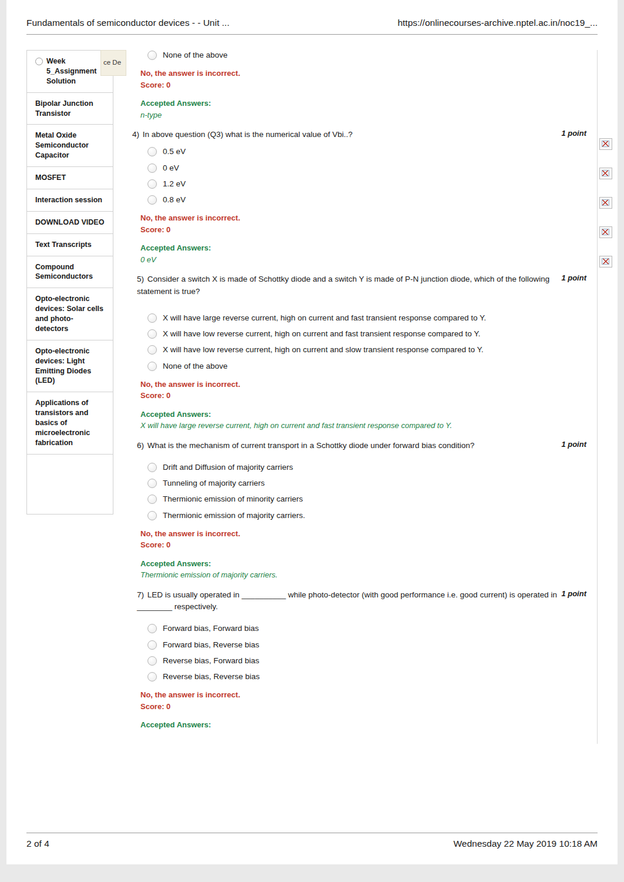Fundamentals of semiconductor devices - - Unit ...
https://onlinecourses-archive.nptel.ac.in/noc19_...
Week 5_Assignment Solution
Bipolar Junction Transistor
Metal Oxide Semiconductor Capacitor
MOSFET
Interaction session
DOWNLOAD VIDEO
Text Transcripts
Compound Semiconductors
Opto-electronic devices: Solar cells and photo-detectors
Opto-electronic devices: Light Emitting Diodes (LED)
Applications of transistors and basics of microelectronic fabrication
ce De
None of the above
No, the answer is incorrect.
Score: 0
Accepted Answers:n-type
1 point
4) In above question (Q3) what is the numerical value of Vbi..?
0.5 eV
0 eV
1.2 eV
0.8 eV
No, the answer is incorrect.
Score: 0
Accepted Answers:0 eV
1 point
5) Consider a switch X is made of Schottky diode and a switch Y is made of P-N junction diode, which of the following statement is true?
X will have large reverse current, high on current and fast transient response compared to Y.
X will have low reverse current, high on current and fast transient response compared to Y.
X will have low reverse current, high on current and slow transient response compared to Y.
None of the above
No, the answer is incorrect.
Score: 0
Accepted Answers:X will have large reverse current, high on current and fast transient response compared to Y.
1 point
6) What is the mechanism of current transport in a Schottky diode under forward bias condition?
Drift and Diffusion of majority carriers
Tunneling of majority carriers
Thermionic emission of minority carriers
Thermionic emission of majority carriers.
No, the answer is incorrect.
Score: 0
Accepted Answers:Thermionic emission of majority carriers.
1 point
7) LED is usually operated in __________ while photo-detector (with good performance i.e. good current) is operated in ________ respectively.
Forward bias, Forward bias
Forward bias, Reverse bias
Reverse bias, Forward bias
Reverse bias, Reverse bias
No, the answer is incorrect.
Score: 0
Accepted Answers:
2 of 4
Wednesday 22 May 2019 10:18 AM